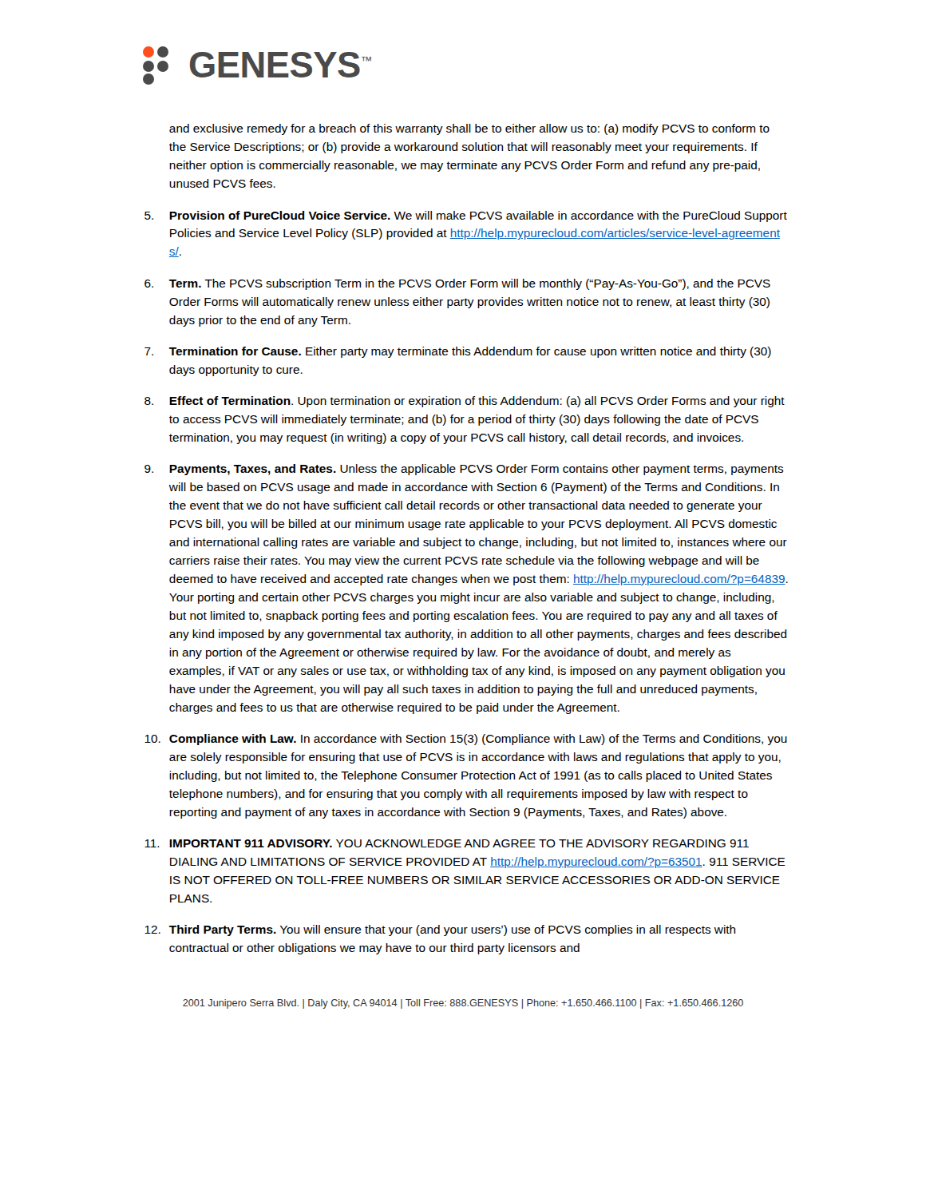GENESYS™
and exclusive remedy for a breach of this warranty shall be to either allow us to: (a) modify PCVS to conform to the Service Descriptions; or (b) provide a workaround solution that will reasonably meet your requirements. If neither option is commercially reasonable, we may terminate any PCVS Order Form and refund any pre-paid, unused PCVS fees.
Provision of PureCloud Voice Service. We will make PCVS available in accordance with the PureCloud Support Policies and Service Level Policy (SLP) provided at http://help.mypurecloud.com/articles/service-level-agreements/.
Term. The PCVS subscription Term in the PCVS Order Form will be monthly (“Pay-As-You-Go”), and the PCVS Order Forms will automatically renew unless either party provides written notice not to renew, at least thirty (30) days prior to the end of any Term.
Termination for Cause. Either party may terminate this Addendum for cause upon written notice and thirty (30) days opportunity to cure.
Effect of Termination. Upon termination or expiration of this Addendum: (a) all PCVS Order Forms and your right to access PCVS will immediately terminate; and (b) for a period of thirty (30) days following the date of PCVS termination, you may request (in writing) a copy of your PCVS call history, call detail records, and invoices.
Payments, Taxes, and Rates. Unless the applicable PCVS Order Form contains other payment terms, payments will be based on PCVS usage and made in accordance with Section 6 (Payment) of the Terms and Conditions. In the event that we do not have sufficient call detail records or other transactional data needed to generate your PCVS bill, you will be billed at our minimum usage rate applicable to your PCVS deployment. All PCVS domestic and international calling rates are variable and subject to change, including, but not limited to, instances where our carriers raise their rates. You may view the current PCVS rate schedule via the following webpage and will be deemed to have received and accepted rate changes when we post them: http://help.mypurecloud.com/?p=64839. Your porting and certain other PCVS charges you might incur are also variable and subject to change, including, but not limited to, snapback porting fees and porting escalation fees. You are required to pay any and all taxes of any kind imposed by any governmental tax authority, in addition to all other payments, charges and fees described in any portion of the Agreement or otherwise required by law. For the avoidance of doubt, and merely as examples, if VAT or any sales or use tax, or withholding tax of any kind, is imposed on any payment obligation you have under the Agreement, you will pay all such taxes in addition to paying the full and unreduced payments, charges and fees to us that are otherwise required to be paid under the Agreement.
Compliance with Law. In accordance with Section 15(3) (Compliance with Law) of the Terms and Conditions, you are solely responsible for ensuring that use of PCVS is in accordance with laws and regulations that apply to you, including, but not limited to, the Telephone Consumer Protection Act of 1991 (as to calls placed to United States telephone numbers), and for ensuring that you comply with all requirements imposed by law with respect to reporting and payment of any taxes in accordance with Section 9 (Payments, Taxes, and Rates) above.
IMPORTANT 911 ADVISORY. YOU ACKNOWLEDGE AND AGREE TO THE ADVISORY REGARDING 911 DIALING AND LIMITATIONS OF SERVICE PROVIDED AT http://help.mypurecloud.com/?p=63501. 911 SERVICE IS NOT OFFERED ON TOLL-FREE NUMBERS OR SIMILAR SERVICE ACCESSORIES OR ADD-ON SERVICE PLANS.
Third Party Terms. You will ensure that your (and your users’) use of PCVS complies in all respects with contractual or other obligations we may have to our third party licensors and
2001 Junipero Serra Blvd. | Daly City, CA 94014 | Toll Free: 888.GENESYS | Phone: +1.650.466.1100 | Fax: +1.650.466.1260